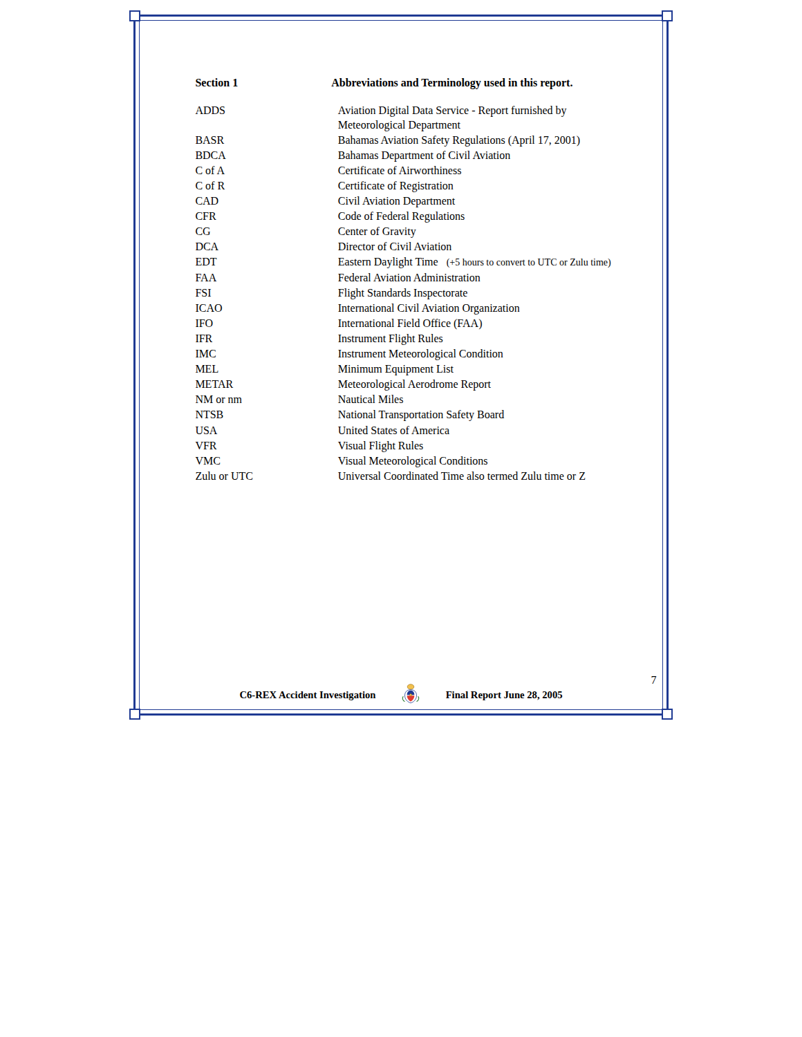Section 1 Abbreviations and Terminology used in this report.
| ADDS | Aviation Digital Data Service - Report furnished by Meteorological Department |
| BASR | Bahamas Aviation Safety Regulations (April 17, 2001) |
| BDCA | Bahamas Department of Civil Aviation |
| C of A | Certificate of Airworthiness |
| C of R | Certificate of Registration |
| CAD | Civil Aviation Department |
| CFR | Code of Federal Regulations |
| CG | Center of Gravity |
| DCA | Director of Civil Aviation |
| EDT | Eastern Daylight Time (+5 hours to convert to UTC or Zulu time) |
| FAA | Federal Aviation Administration |
| FSI | Flight Standards Inspectorate |
| ICAO | International Civil Aviation Organization |
| IFO | International Field Office (FAA) |
| IFR | Instrument Flight Rules |
| IMC | Instrument Meteorological Condition |
| MEL | Minimum Equipment List |
| METAR | Meteorological Aerodrome Report |
| NM or nm | Nautical Miles |
| NTSB | National Transportation Safety Board |
| USA | United States of America |
| VFR | Visual Flight Rules |
| VMC | Visual Meteorological Conditions |
| Zulu or UTC | Universal Coordinated Time also termed Zulu time or Z |
7
C6-REX Accident Investigation Final Report June 28, 2005